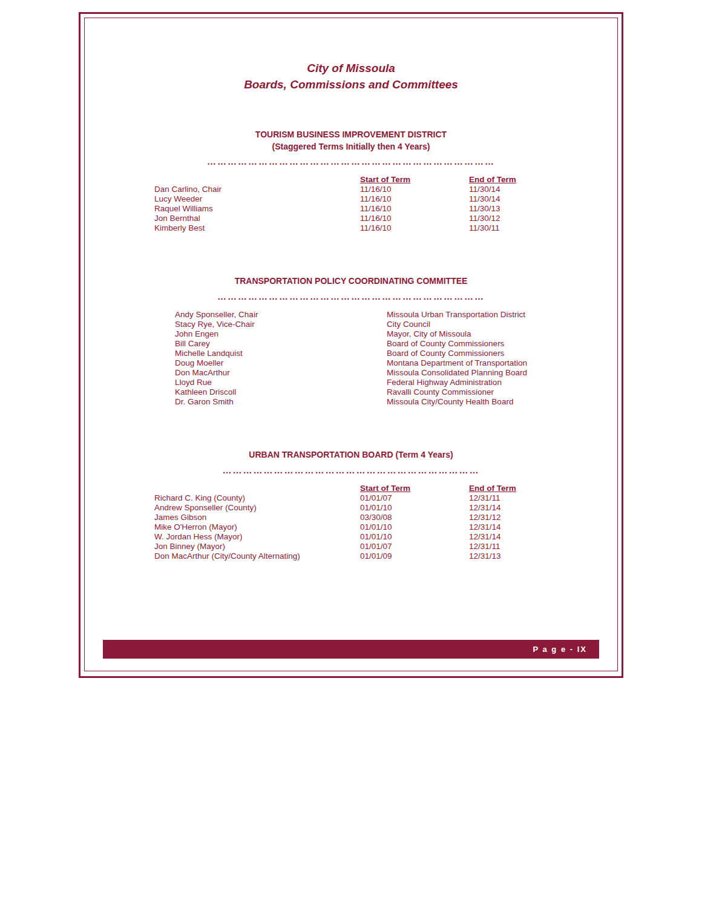City of Missoula
Boards, Commissions and Committees
TOURISM BUSINESS IMPROVEMENT DISTRICT
(Staggered Terms Initially then 4 Years)
…………………………………………………………………………
| | Start of Term | End of Term |
| Dan Carlino, Chair | 11/16/10 | 11/30/14 |
| Lucy Weeder | 11/16/10 | 11/30/14 |
| Raquel Williams | 11/16/10 | 11/30/13 |
| Jon Bernthal | 11/16/10 | 11/30/12 |
| Kimberly Best | 11/16/10 | 11/30/11 |
TRANSPORTATION POLICY COORDINATING COMMITTEE
……………………………………………………………………
| Andy Sponseller, Chair | Missoula Urban Transportation District |
| Stacy Rye, Vice-Chair | City Council |
| John Engen | Mayor, City of Missoula |
| Bill Carey | Board of County Commissioners |
| Michelle Landquist | Board of County Commissioners |
| Doug Moeller | Montana Department of Transportation |
| Don MacArthur | Missoula Consolidated Planning Board |
| Lloyd Rue | Federal Highway Administration |
| Kathleen Driscoll | Ravalli County Commissioner |
| Dr. Garon Smith | Missoula City/County Health Board |
URBAN TRANSPORTATION BOARD (Term 4 Years)
…………………………………………………………………
| | Start of Term | End of Term |
| Richard C. King (County) | 01/01/07 | 12/31/11 |
| Andrew Sponseller (County) | 01/01/10 | 12/31/14 |
| James Gibson | 03/30/08 | 12/31/12 |
| Mike O'Herron (Mayor) | 01/01/10 | 12/31/14 |
| W. Jordan Hess (Mayor) | 01/01/10 | 12/31/14 |
| Jon Binney (Mayor) | 01/01/07 | 12/31/11 |
| Don MacArthur (City/County Alternating) | 01/01/09 | 12/31/13 |
P a g e - IX